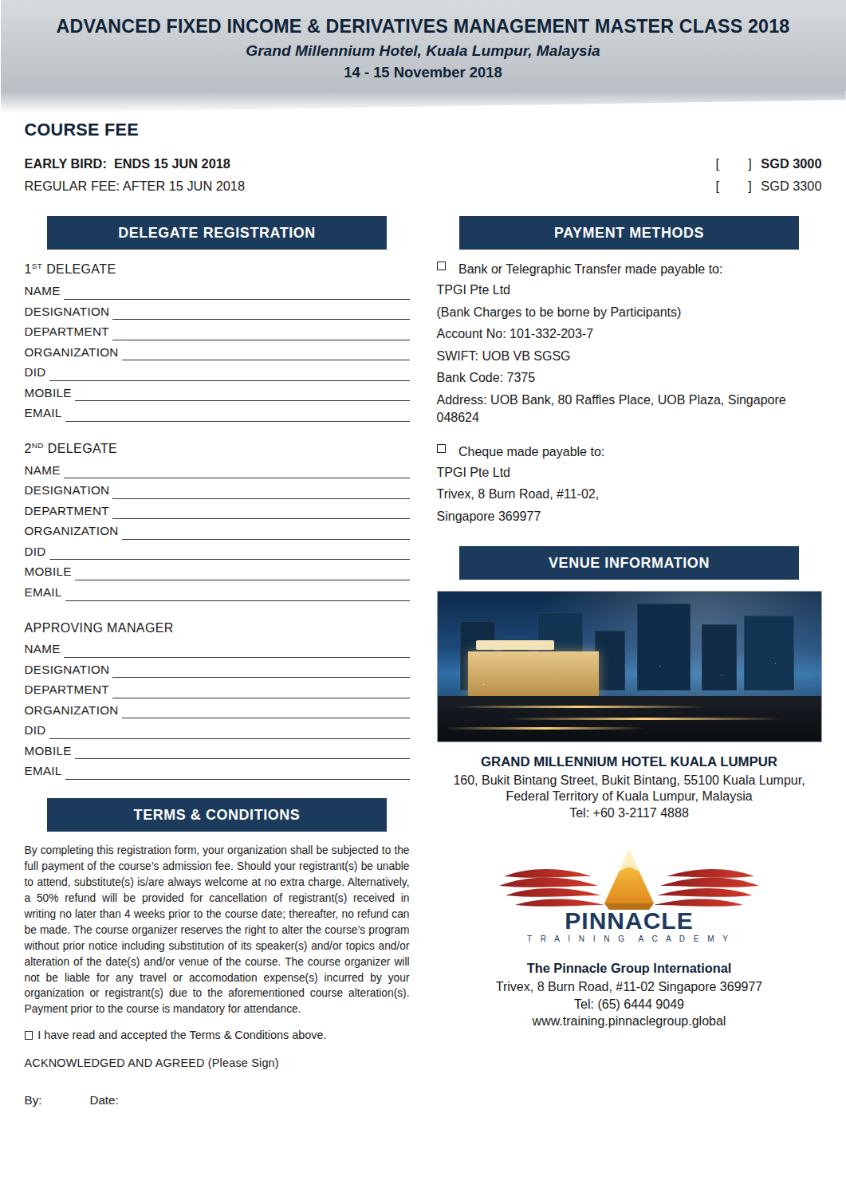Advanced Fixed Income & Derivatives Management Master Class 2018
Grand Millennium Hotel, Kuala Lumpur, Malaysia
14 - 15 November 2018
COURSE FEE
| EARLY BIRD: ENDS 15 JUN 2018 | [ ] SGD 3000 |
| REGULAR FEE: AFTER 15 JUN 2018 | [ ] SGD 3300 |
Delegate Registration
1ST DELEGATE
NAME
DESIGNATION
DEPARTMENT
ORGANIZATION
DID
MOBILE
EMAIL
2ND DELEGATE
NAME
DESIGNATION
DEPARTMENT
ORGANIZATION
DID
MOBILE
EMAIL
APPROVING MANAGER
NAME
DESIGNATION
DEPARTMENT
ORGANIZATION
DID
MOBILE
EMAIL
Terms & Conditions
By completing this registration form, your organization shall be subjected to the full payment of the course’s admission fee. Should your registrant(s) be unable to attend, substitute(s) is/are always welcome at no extra charge. Alternatively, a 50% refund will be provided for cancellation of registrant(s) received in writing no later than 4 weeks prior to the course date; thereafter, no refund can be made. The course organizer reserves the right to alter the course’s program without prior notice including substitution of its speaker(s) and/or topics and/or alteration of the date(s) and/or venue of the course. The course organizer will not be liable for any travel or accomodation expense(s) incurred by your organization or registrant(s) due to the aforementioned course alteration(s). Payment prior to the course is mandatory for attendance.
I have read and accepted the Terms & Conditions above.
ACKNOWLEDGED AND AGREED (Please Sign)
By: Date:
Payment Methods
Bank or Telegraphic Transfer made payable to:
TPGI Pte Ltd
(Bank Charges to be borne by Participants)
Account No: 101-332-203-7
SWIFT: UOB VB SGSG
Bank Code: 7375
Address: UOB Bank, 80 Raffles Place, UOB Plaza, Singapore 048624
Cheque made payable to:
TPGI Pte Ltd
Trivex, 8 Burn Road, #11-02,
Singapore 369977
Venue Information
GRAND MILLENNIUM HOTEL KUALA LUMPUR
160, Bukit Bintang Street, Bukit Bintang, 55100 Kuala Lumpur, Federal Territory of Kuala Lumpur, Malaysia
Tel: +60 3-2117 4888
PINNACLE T R A I N I N G A C A D E M Y
The Pinnacle Group International
Trivex, 8 Burn Road, #11-02 Singapore 369977
Tel: (65) 6444 9049
www.training.pinnaclegroup.global